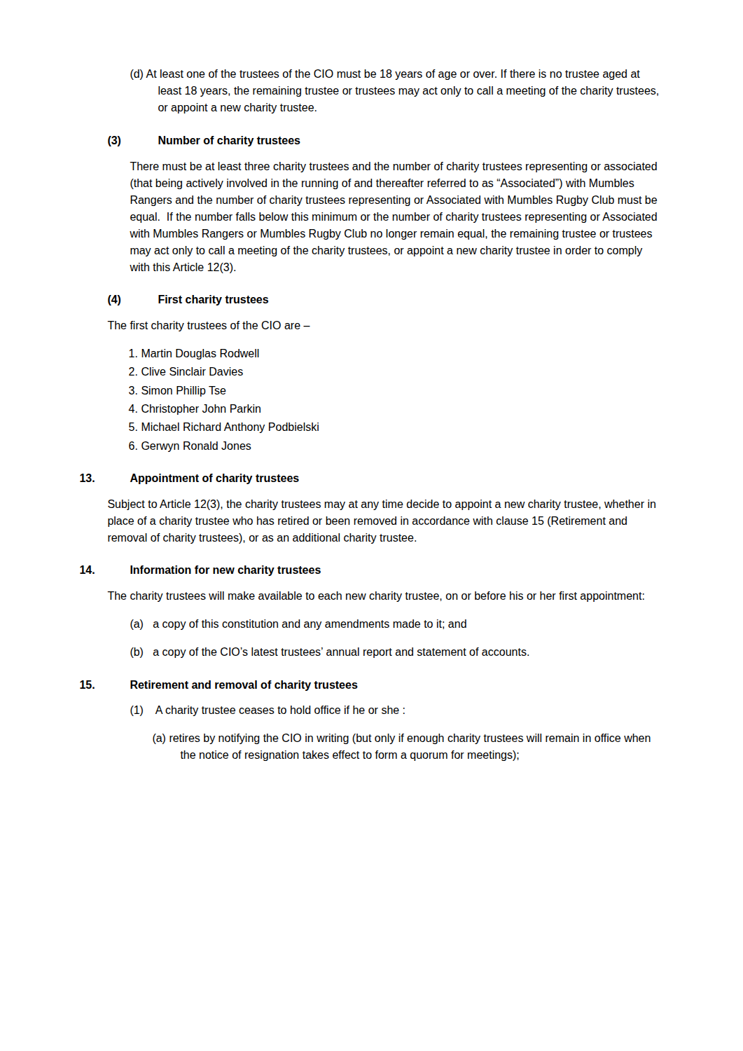(d) At least one of the trustees of the CIO must be 18 years of age or over. If there is no trustee aged at least 18 years, the remaining trustee or trustees may act only to call a meeting of the charity trustees, or appoint a new charity trustee.
(3) Number of charity trustees
There must be at least three charity trustees and the number of charity trustees representing or associated (that being actively involved in the running of and thereafter referred to as “Associated”) with Mumbles Rangers and the number of charity trustees representing or Associated with Mumbles Rugby Club must be equal. If the number falls below this minimum or the number of charity trustees representing or Associated with Mumbles Rangers or Mumbles Rugby Club no longer remain equal, the remaining trustee or trustees may act only to call a meeting of the charity trustees, or appoint a new charity trustee in order to comply with this Article 12(3).
(4) First charity trustees
The first charity trustees of the CIO are –
Martin Douglas Rodwell
Clive Sinclair Davies
Simon Phillip Tse
Christopher John Parkin
Michael Richard Anthony Podbielski
Gerwyn Ronald Jones
13. Appointment of charity trustees
Subject to Article 12(3), the charity trustees may at any time decide to appoint a new charity trustee, whether in place of a charity trustee who has retired or been removed in accordance with clause 15 (Retirement and removal of charity trustees), or as an additional charity trustee.
14. Information for new charity trustees
The charity trustees will make available to each new charity trustee, on or before his or her first appointment:
(a) a copy of this constitution and any amendments made to it; and
(b) a copy of the CIO’s latest trustees’ annual report and statement of accounts.
15. Retirement and removal of charity trustees
(1) A charity trustee ceases to hold office if he or she :
(a) retires by notifying the CIO in writing (but only if enough charity trustees will remain in office when the notice of resignation takes effect to form a quorum for meetings);